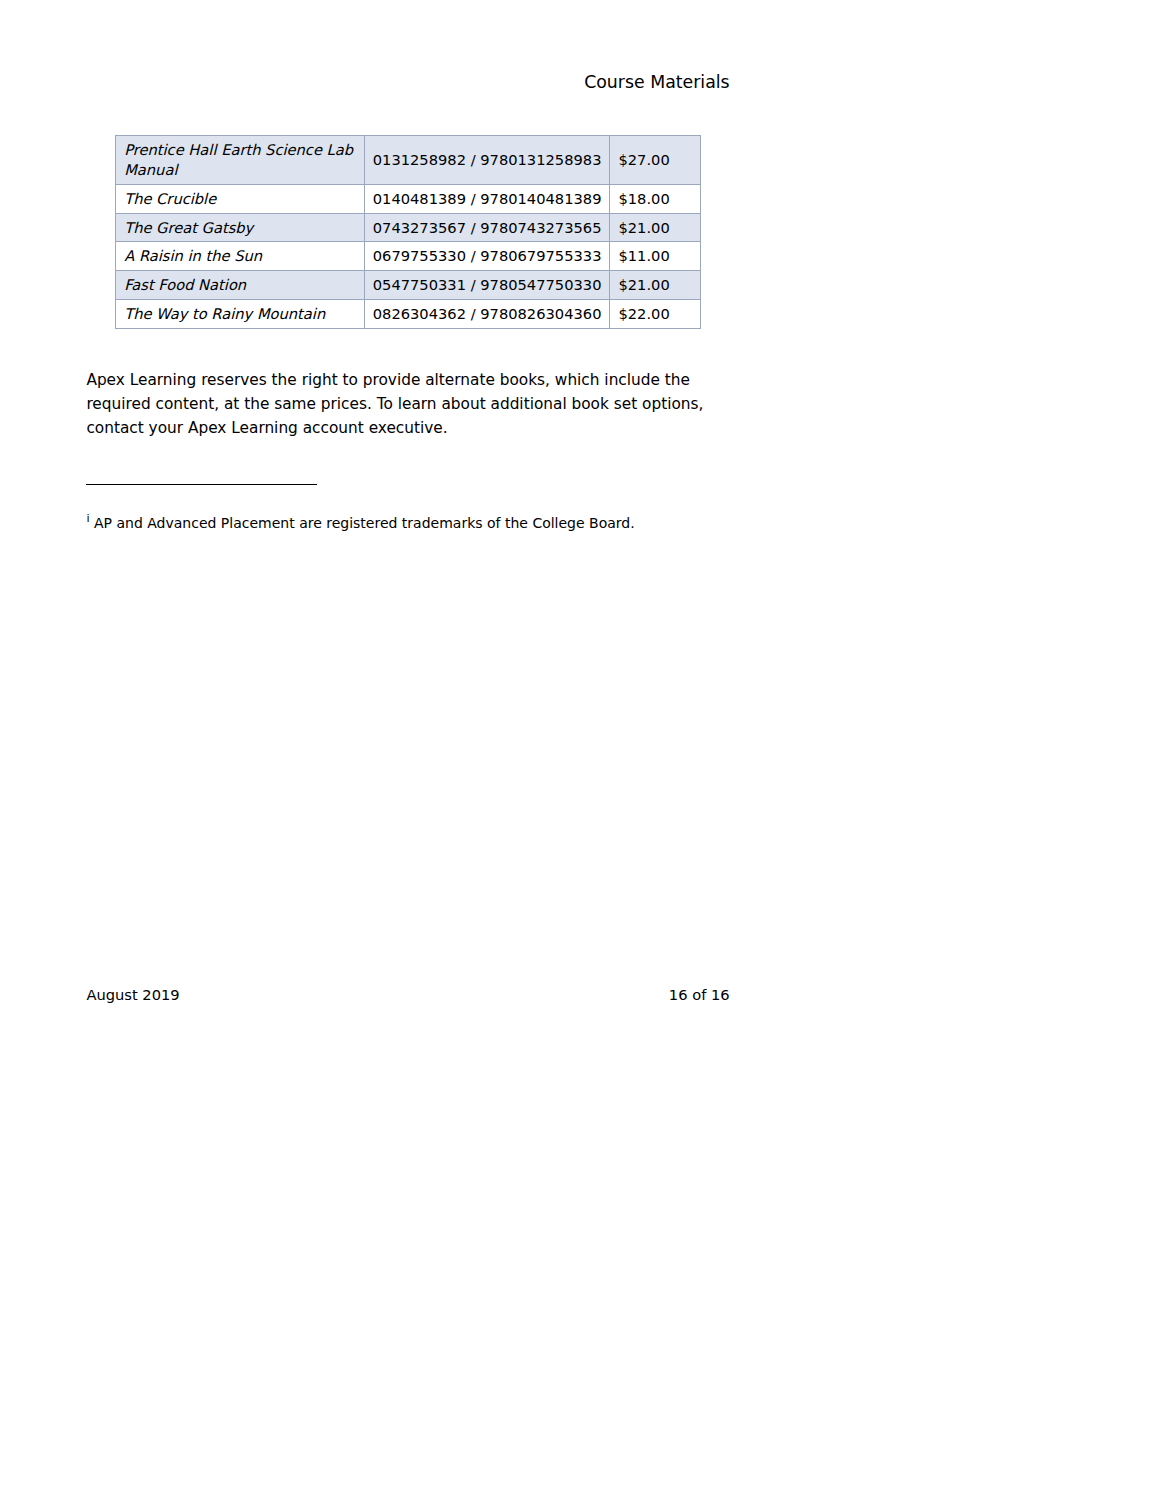Course Materials
| Prentice Hall Earth Science Lab Manual | 0131258982 / 9780131258983 | $27.00 |
| The Crucible | 0140481389 / 9780140481389 | $18.00 |
| The Great Gatsby | 0743273567 / 9780743273565 | $21.00 |
| A Raisin in the Sun | 0679755330 / 9780679755333 | $11.00 |
| Fast Food Nation | 0547750331 / 9780547750330 | $21.00 |
| The Way to Rainy Mountain | 0826304362 / 9780826304360 | $22.00 |
Apex Learning reserves the right to provide alternate books, which include the required content, at the same prices. To learn about additional book set options, contact your Apex Learning account executive.
i AP and Advanced Placement are registered trademarks of the College Board.
August 2019 16 of 16